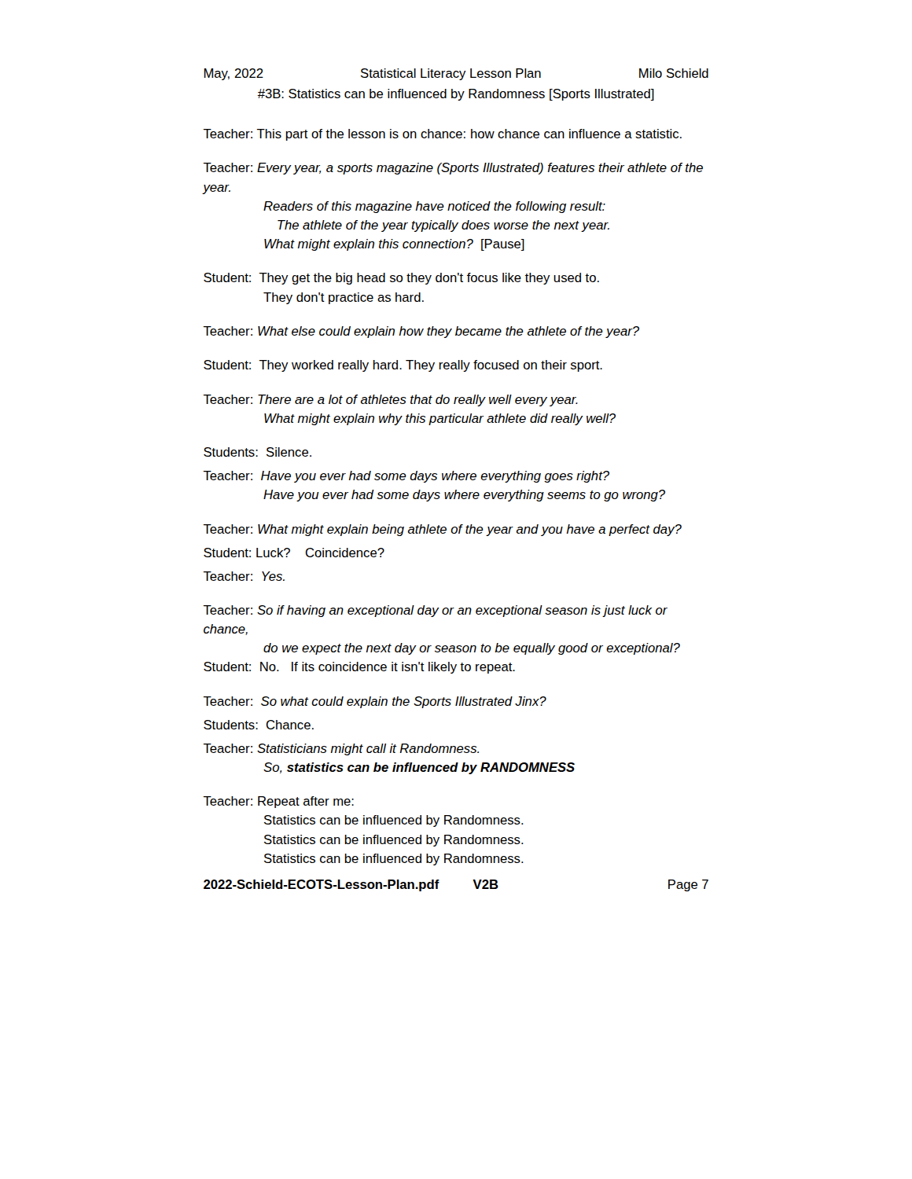May, 2022
Statistical Literacy Lesson Plan
Milo Schield
#3B: Statistics can be influenced by Randomness [Sports Illustrated]
Teacher: This part of the lesson is on chance: how chance can influence a statistic.
Teacher: Every year, a sports magazine (Sports Illustrated) features their athlete of the year. Readers of this magazine have noticed the following result: The athlete of the year typically does worse the next year. What might explain this connection? [Pause]
Student: They get the big head so they don't focus like they used to. They don't practice as hard.
Teacher: What else could explain how they became the athlete of the year?
Student: They worked really hard. They really focused on their sport.
Teacher: There are a lot of athletes that do really well every year. What might explain why this particular athlete did really well?
Students: Silence. Teacher: Have you ever had some days where everything goes right? Have you ever had some days where everything seems to go wrong?
Teacher: What might explain being athlete of the year and you have a perfect day? Student: Luck? Coincidence? Teacher: Yes.
Teacher: So if having an exceptional day or an exceptional season is just luck or chance, do we expect the next day or season to be equally good or exceptional? Student: No. If its coincidence it isn't likely to repeat.
Teacher: So what could explain the Sports Illustrated Jinx? Students: Chance. Teacher: Statisticians might call it Randomness. So, statistics can be influenced by RANDOMNESS
Teacher: Repeat after me: Statistics can be influenced by Randomness. Statistics can be influenced by Randomness. Statistics can be influenced by Randomness.
2022-Schield-ECOTS-Lesson-Plan.pdf
V2B
Page 7